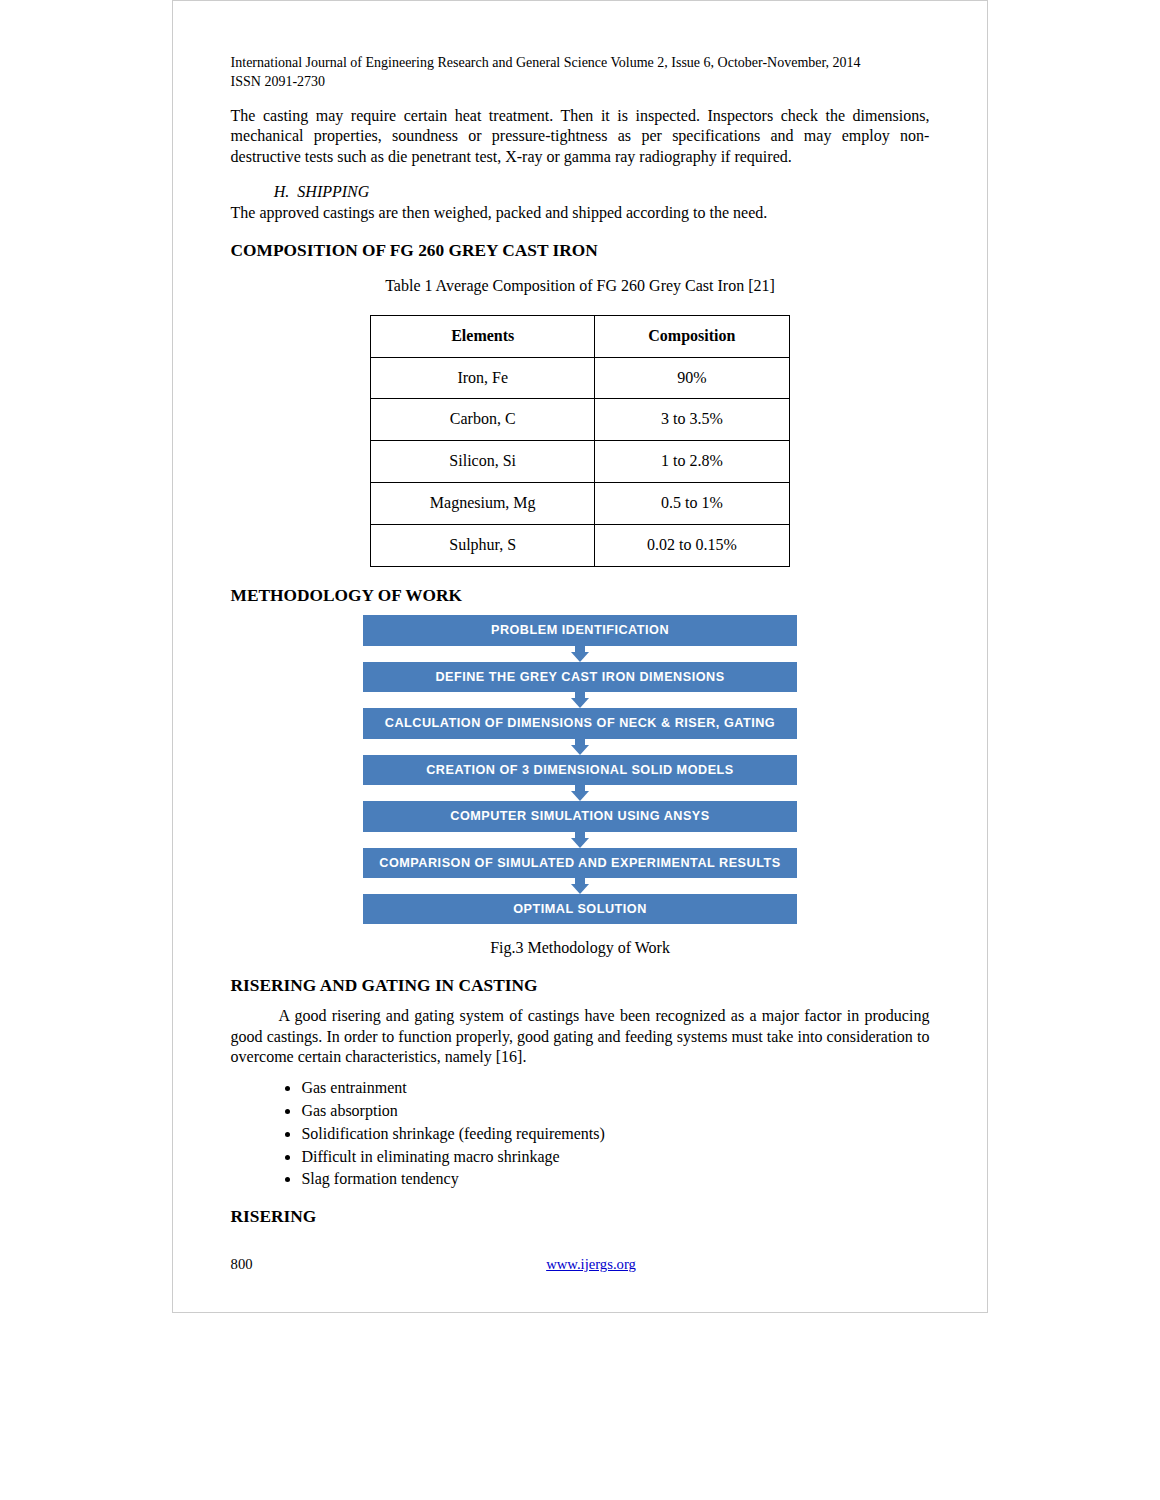International Journal of Engineering Research and General Science Volume 2, Issue 6, October-November, 2014
ISSN 2091-2730
The casting may require certain heat treatment. Then it is inspected. Inspectors check the dimensions, mechanical properties, soundness or pressure-tightness as per specifications and may employ non-destructive tests such as die penetrant test, X-ray or gamma ray radiography if required.
H. SHIPPING
The approved castings are then weighed, packed and shipped according to the need.
COMPOSITION OF FG 260 GREY CAST IRON
Table 1 Average Composition of FG 260 Grey Cast Iron [21]
| Elements | Composition |
| --- | --- |
| Iron, Fe | 90% |
| Carbon, C | 3 to 3.5% |
| Silicon, Si | 1 to 2.8% |
| Magnesium, Mg | 0.5 to 1% |
| Sulphur, S | 0.02 to 0.15% |
METHODOLOGY OF WORK
PROBLEM IDENTIFICATION
DEFINE THE GREY CAST IRON DIMENSIONS
CALCULATION OF DIMENSIONS OF NECK & RISER, GATING
CREATION OF 3 DIMENSIONAL SOLID MODELS
COMPUTER SIMULATION USING ANSYS
COMPARISON OF SIMULATED AND EXPERIMENTAL RESULTS
OPTIMAL SOLUTION
Fig.3 Methodology of Work
RISERING AND GATING IN CASTING
A good risering and gating system of castings have been recognized as a major factor in producing good castings. In order to function properly, good gating and feeding systems must take into consideration to overcome certain characteristics, namely [16].
Gas entrainment
Gas absorption
Solidification shrinkage (feeding requirements)
Difficult in eliminating macro shrinkage
Slag formation tendency
RISERING
800
www.ijergs.org